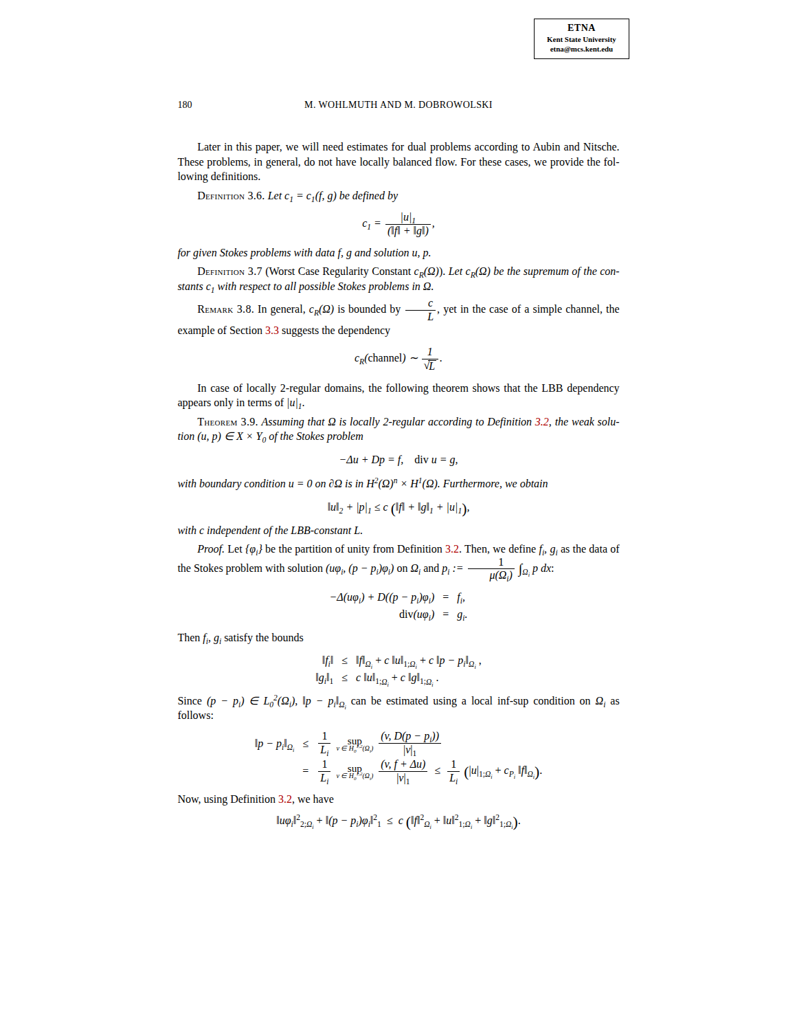ETNA
Kent State University
etna@mcs.kent.edu
180
M. WOHLMUTH AND M. DOBROWOLSKI
Later in this paper, we will need estimates for dual problems according to Aubin and Nitsche. These problems, in general, do not have locally balanced flow. For these cases, we provide the following definitions.
Definition 3.6. Let c1 = c1(f, g) be defined by
c1 = |u|1 (‖f‖ + ‖g‖) ,
for given Stokes problems with data f, g and solution u, p.
Definition 3.7 (Worst Case Regularity Constant cR(Ω)). Let cR(Ω) be the supremum of the constants c1 with respect to all possible Stokes problems in Ω.
Remark 3.8. In general, cR(Ω) is bounded by cL, yet in the case of a simple channel, the example of Section 3.3 suggests the dependency
cR(channel) ∼ 1 L .
In case of locally 2-regular domains, the following theorem shows that the LBB dependency appears only in terms of |u|1.
Theorem 3.9. Assuming that Ω is locally 2-regular according to Definition 3.2, the weak solution (u, p) ∈ X × Y0 of the Stokes problem
−Δu + Dp = f, div u = g,
with boundary condition u = 0 on ∂Ω is in H2(Ω)n × H1(Ω). Furthermore, we obtain
‖u‖2 + |p|1 ≤ c (‖f‖ + ‖g‖1 + |u|1),
with c independent of the LBB-constant L.
Proof. Let {φi} be the partition of unity from Definition 3.2. Then, we define fi, gi as the data of the Stokes problem with solution (uφi, (p − pi)φi) on Ωi and pi := 1 μ(Ωi) ∫Ωi p dx:
| −Δ(uφ i ) + D((p − p i )φ i ) | = | f i , |
| div (uφ i ) | = | g i . |
Then fi, gi satisfy the bounds
| ‖ f i ‖ | ≤ | ‖ f ‖ Ω i + c ‖ u ‖ 1; Ω i + c ‖ p − p i ‖ Ω i , |
| ‖ g i ‖ 1 | ≤ | c ‖ u ‖ 1; Ω i + c ‖ g ‖ 1; Ω i . |
Since (p − pi) ∈ L02(Ωi), ‖p − pi‖Ωi can be estimated using a local inf-sup condition on Ωi as follows:
| ‖ p − p i ‖ Ω i | ≤ | 1 L i sup v ∈ H 0 1,2 (Ω i ) (v, D(p − p i )) / v / 1 |
| | = | 1 L i sup v ∈ H 0 1,2 (Ω i ) (v, f + Δu) / v / 1 ≤ 1 L i ( / u / 1; Ω i + c P i ‖ f ‖ Ω i ) . |
Now, using Definition 3.2, we have
‖uφi‖22;Ωi + ‖(p − pi)φi‖21 ≤ c (‖f‖2Ωi + ‖u‖21;Ωi + ‖g‖21;Ωi).